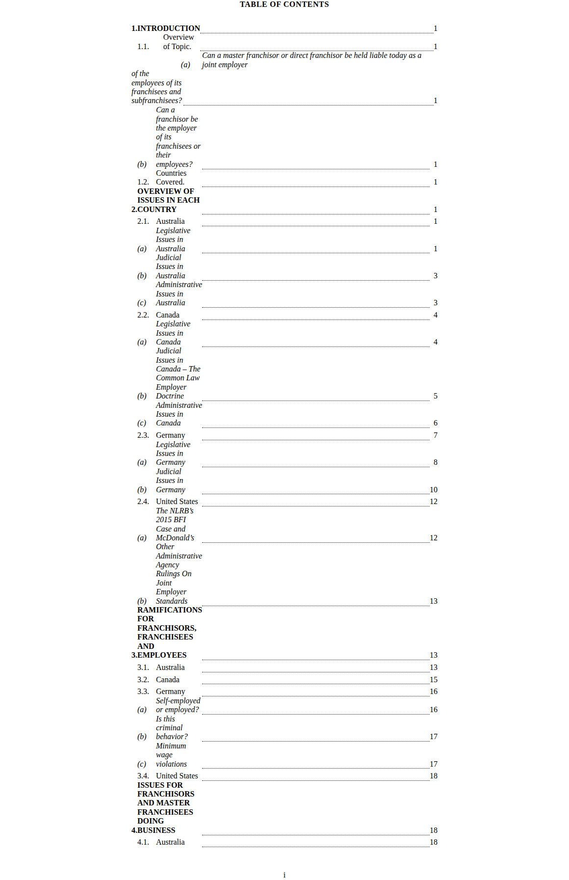TABLE OF CONTENTS
| 1. | INTRODUCTION | | 1 |
| | 1.1. | Overview of Topic. | | 1 |
| | (a) | Can a master franchisor or direct franchisor be held liable today as a joint employer | | |
| of the employees of its franchisees and subfranchisees? | | 1 |
| | (b) | Can a franchisor be the employer of its franchisees or their employees? | | 1 |
| | 1.2. | Countries Covered. | | 1 |
| 2. | OVERVIEW OF ISSUES IN EACH COUNTRY | | 1 |
| | 2.1. | Australia | | 1 |
| | (a) | Legislative Issues in Australia | | 1 |
| | (b) | Judicial Issues in Australia | | 3 |
| | (c) | Administrative Issues in Australia | | 3 |
| | 2.2. | Canada | | 4 |
| | (a) | Legislative Issues in Canada | | 4 |
| | (b) | Judicial Issues in Canada – The Common Law Employer Doctrine | | 5 |
| | (c) | Administrative Issues in Canada | | 6 |
| | 2.3. | Germany | | 7 |
| | (a) | Legislative Issues in Germany | | 8 |
| | (b) | Judicial Issues in Germany | | 10 |
| | 2.4. | United States | | 12 |
| | (a) | The NLRB’s 2015 BFI Case and McDonald’s | | 12 |
| | (b) | Other Administrative Agency Rulings On Joint Employer Standards | | 13 |
| 3. | RAMIFICATIONS FOR FRANCHISORS, FRANCHISEES AND EMPLOYEES | | 13 |
| | 3.1. | Australia | | 13 |
| | 3.2. | Canada | | 15 |
| | 3.3. | Germany | | 16 |
| | (a) | Self-employed or employed? | | 16 |
| | (b) | Is this criminal behavior? | | 17 |
| | (c) | Minimum wage violations | | 17 |
| | 3.4. | United States | | 18 |
| 4. | ISSUES FOR FRANCHISORS AND MASTER FRANCHISEES DOING BUSINESS | | 18 |
| | 4.1. | Australia | | 18 |
i